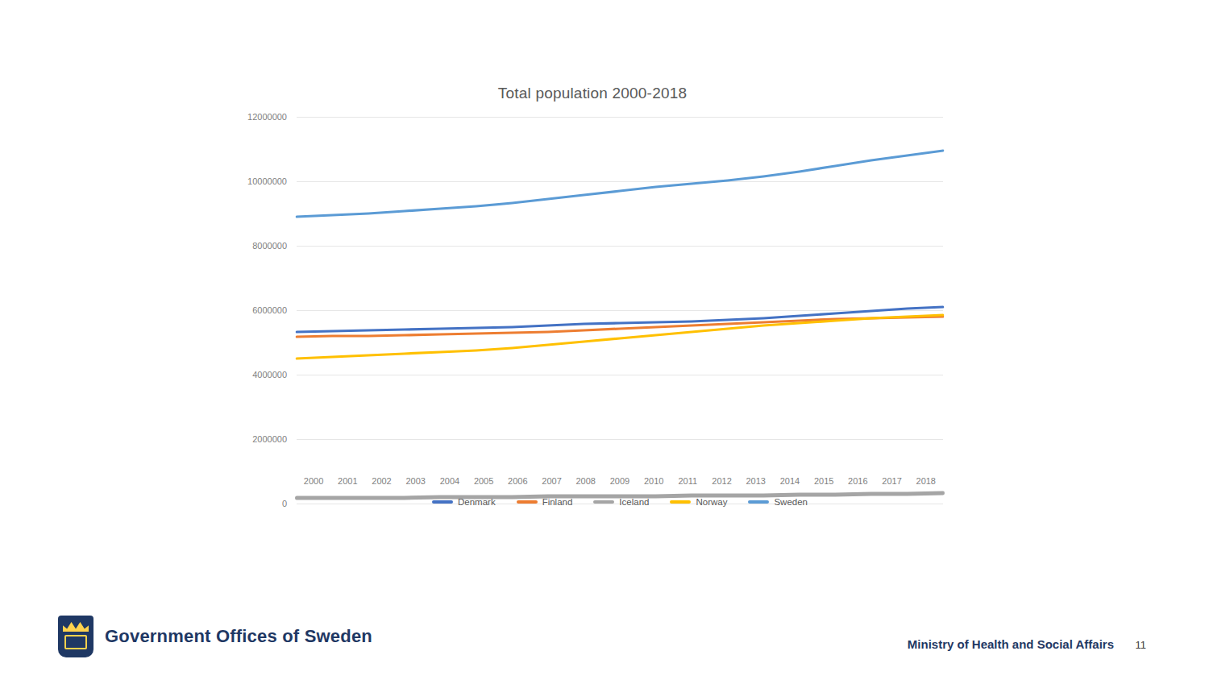Total population 2000-2018
12000000 10000000 8000000 6000000 4000000 2000000 0
20002001200220032004 20052006200720082009 20102011201220132014 2015201620172018
Denmark
Finland
Iceland
Norway
Sweden
Government Offices of Sweden
Ministry of Health and Social Affairs
11